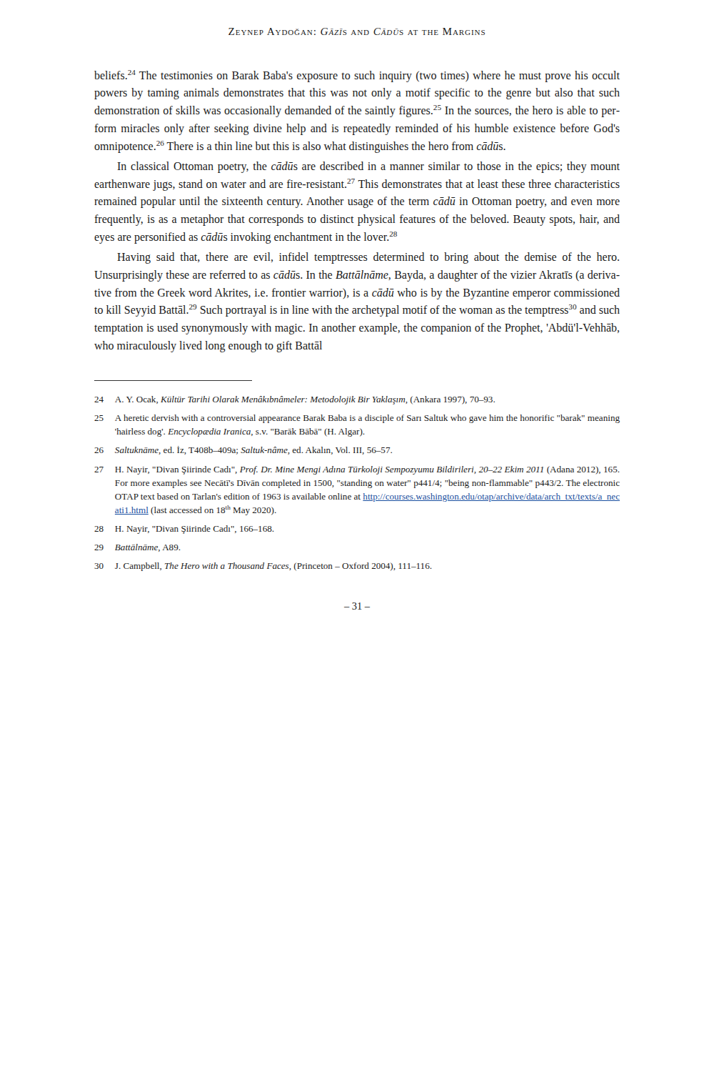Zeynep Aydoğan: Gāzīs and Cādūs at the Margins
beliefs.24 The testimonies on Barak Baba's exposure to such inquiry (two times) where he must prove his occult powers by taming animals demonstrates that this was not only a motif specific to the genre but also that such demonstration of skills was occasionally demanded of the saintly figures.25 In the sources, the hero is able to perform miracles only after seeking divine help and is repeatedly reminded of his humble existence before God's omnipotence.26 There is a thin line but this is also what distinguishes the hero from cādūs.
In classical Ottoman poetry, the cādūs are described in a manner similar to those in the epics; they mount earthenware jugs, stand on water and are fire-resistant.27 This demonstrates that at least these three characteristics remained popular until the sixteenth century. Another usage of the term cādū in Ottoman poetry, and even more frequently, is as a metaphor that corresponds to distinct physical features of the beloved. Beauty spots, hair, and eyes are personified as cādūs invoking enchantment in the lover.28
Having said that, there are evil, infidel temptresses determined to bring about the demise of the hero. Unsurprisingly these are referred to as cādūs. In the Battālnāme, Bayda, a daughter of the vizier Akratīs (a derivative from the Greek word Akrites, i.e. frontier warrior), is a cādū who is by the Byzantine emperor commissioned to kill Seyyid Battāl.29 Such portrayal is in line with the archetypal motif of the woman as the temptress30 and such temptation is used synonymously with magic. In another example, the companion of the Prophet, 'Abdü'l-Vehhāb, who miraculously lived long enough to gift Battāl
A. Y. Ocak, Kültür Tarihi Olarak Menâkıbnâmeler: Metodolojik Bir Yaklaşım, (Ankara 1997), 70–93.
A heretic dervish with a controversial appearance Barak Baba is a disciple of Sarı Saltuk who gave him the honorific "barak" meaning 'hairless dog'. Encyclopædia Iranica, s.v. "Barāk Bābā" (H. Algar).
Saltuknāme, ed. İz, T408b–409a; Saltuk-nâme, ed. Akalın, Vol. III, 56–57.
H. Nayir, "Divan Şiirinde Cadı", Prof. Dr. Mine Mengi Adına Türkoloji Sempozyumu Bildirileri, 20–22 Ekim 2011 (Adana 2012), 165. For more examples see Necātī's Dīvān completed in 1500, "standing on water" p441/4; "being non-flammable" p443/2. The electronic OTAP text based on Tarlan's edition of 1963 is available online at http://courses.washington.edu/otap/archive/data/arch_txt/texts/a_necati1.html (last accessed on 18th May 2020).
H. Nayir, "Divan Şiirinde Cadı", 166–168.
Battālnāme, A89.
J. Campbell, The Hero with a Thousand Faces, (Princeton – Oxford 2004), 111–116.
– 31 –